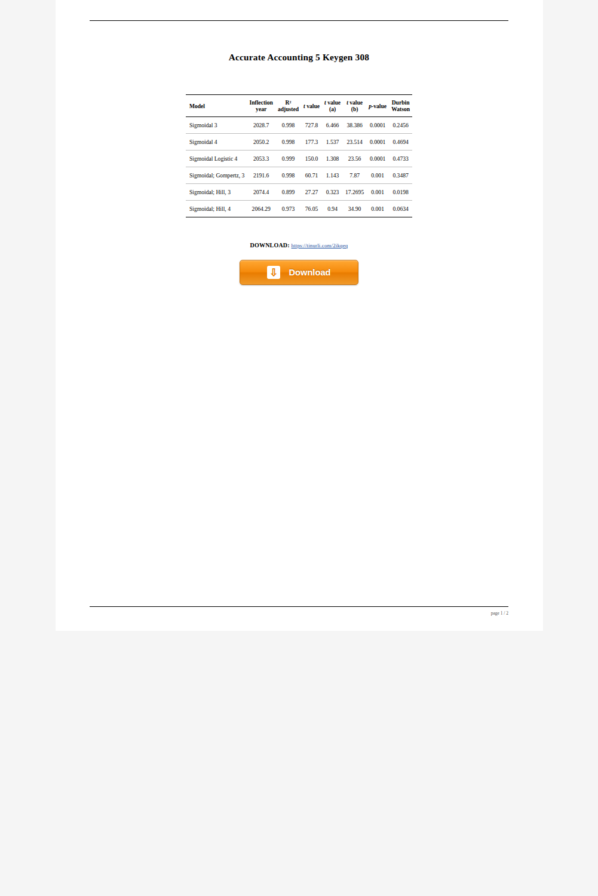Accurate Accounting 5 Keygen 308
| Model | Inflection year | R² adjusted | t value | t value (a) | t value (b) | p -value | Durbin Watson |
| --- | --- | --- | --- | --- | --- | --- | --- |
| Sigmoidal 3 | 2028.7 | 0.998 | 727.8 | 6.466 | 38.386 | 0.0001 | 0.2456 |
| Sigmoidal 4 | 2050.2 | 0.998 | 177.3 | 1.537 | 23.514 | 0.0001 | 0.4694 |
| Sigmoidal Logistic 4 | 2053.3 | 0.999 | 150.0 | 1.308 | 23.56 | 0.0001 | 0.4733 |
| Sigmoidal; Gompertz, 3 | 2191.6 | 0.998 | 60.71 | 1.143 | 7.87 | 0.001 | 0.3487 |
| Sigmoidal; Hill, 3 | 2074.4 | 0.899 | 27.27 | 0.323 | 17.2695 | 0.001 | 0.0198 |
| Sigmoidal; Hill, 4 | 2064.29 | 0.973 | 76.05 | 0.94 | 34.90 | 0.001 | 0.0634 |
DOWNLOAD: https://tinurli.com/2ikqeq
⇩Download
page 1 / 2